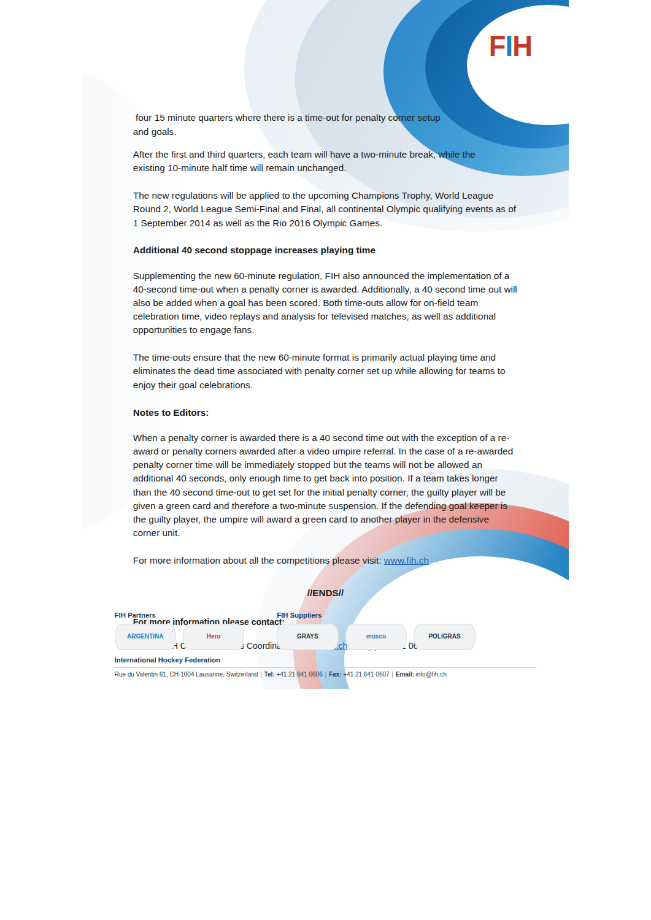FIH
four 15 minute quarters where there is a time-out for penalty corner setup
and goals.
After the first and third quarters, each team will have a two-minute break, while the
existing 10-minute half time will remain unchanged.
The new regulations will be applied to the upcoming Champions Trophy, World League Round 2, World League Semi-Final and Final, all continental Olympic qualifying events as of 1 September 2014 as well as the Rio 2016 Olympic Games.
Additional 40 second stoppage increases playing time
Supplementing the new 60-minute regulation, FIH also announced the implementation of a 40-second time-out when a penalty corner is awarded. Additionally, a 40 second time out will also be added when a goal has been scored. Both time-outs allow for on-field team celebration time, video replays and analysis for televised matches, as well as additional opportunities to engage fans.
The time-outs ensure that the new 60-minute format is primarily actual playing time and eliminates the dead time associated with penalty corner set up while allowing for teams to enjoy their goal celebrations.
Notes to Editors:
When a penalty corner is awarded there is a 40 second time out with the exception of a re-award or penalty corners awarded after a video umpire referral. In the case of a re-awarded penalty corner time will be immediately stopped but the teams will not be allowed an additional 40 seconds, only enough time to get back into position. If a team takes longer than the 40 second time-out to get set for the initial penalty corner, the guilty player will be given a green card and therefore a two-minute suspension. If the defending goal keeper is the guilty player, the umpire will award a green card to another player in the defensive corner unit.
For more information about all the competitions please visit: www.fih.ch
//ENDS//
For more information please contact:
Ali Lee, FIH Communications Coordinator, ali.lee@fih.ch +41 (0) 21 641 0637
fih.ch
FIH Partners
ARGENTINA
Hero
FIH Suppliers
GRAYS
musco
POLIGRAS
International Hockey Federation
Rue du Valentin 61, CH-1004 Lausanne, Switzerland|Tel: +41 21 641 0606|Fax: +41 21 641 0607|Email: info@fih.ch